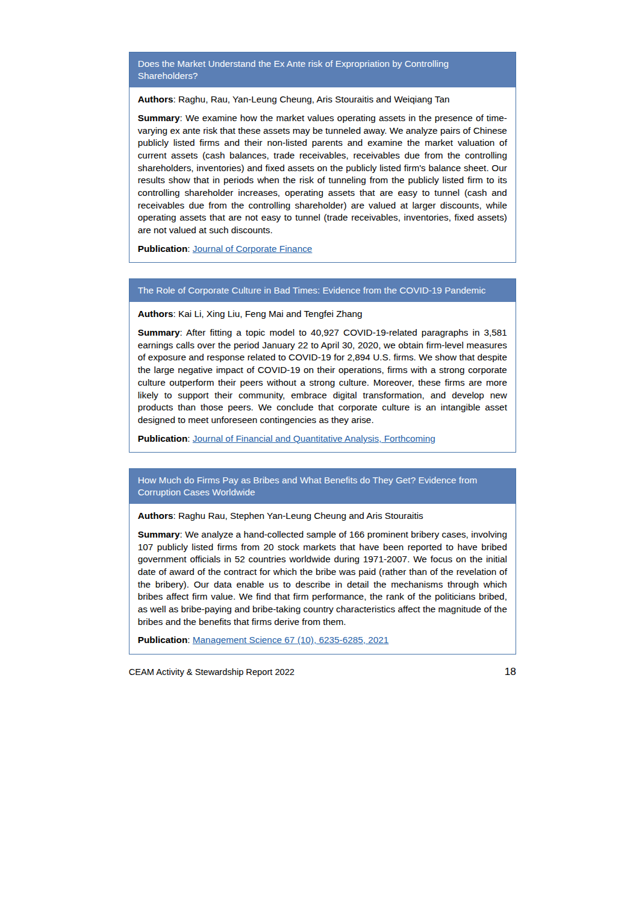Does the Market Understand the Ex Ante risk of Expropriation by Controlling Shareholders?
Authors: Raghu, Rau, Yan-Leung Cheung, Aris Stouraitis and Weiqiang Tan
Summary: We examine how the market values operating assets in the presence of time-varying ex ante risk that these assets may be tunneled away. We analyze pairs of Chinese publicly listed firms and their non-listed parents and examine the market valuation of current assets (cash balances, trade receivables, receivables due from the controlling shareholders, inventories) and fixed assets on the publicly listed firm's balance sheet. Our results show that in periods when the risk of tunneling from the publicly listed firm to its controlling shareholder increases, operating assets that are easy to tunnel (cash and receivables due from the controlling shareholder) are valued at larger discounts, while operating assets that are not easy to tunnel (trade receivables, inventories, fixed assets) are not valued at such discounts.
Publication: Journal of Corporate Finance
The Role of Corporate Culture in Bad Times: Evidence from the COVID-19 Pandemic
Authors: Kai Li, Xing Liu, Feng Mai and Tengfei Zhang
Summary: After fitting a topic model to 40,927 COVID-19-related paragraphs in 3,581 earnings calls over the period January 22 to April 30, 2020, we obtain firm-level measures of exposure and response related to COVID-19 for 2,894 U.S. firms. We show that despite the large negative impact of COVID-19 on their operations, firms with a strong corporate culture outperform their peers without a strong culture. Moreover, these firms are more likely to support their community, embrace digital transformation, and develop new products than those peers. We conclude that corporate culture is an intangible asset designed to meet unforeseen contingencies as they arise.
Publication: Journal of Financial and Quantitative Analysis, Forthcoming
How Much do Firms Pay as Bribes and What Benefits do They Get? Evidence from Corruption Cases Worldwide
Authors: Raghu Rau, Stephen Yan-Leung Cheung and Aris Stouraitis
Summary: We analyze a hand-collected sample of 166 prominent bribery cases, involving 107 publicly listed firms from 20 stock markets that have been reported to have bribed government officials in 52 countries worldwide during 1971-2007. We focus on the initial date of award of the contract for which the bribe was paid (rather than of the revelation of the bribery). Our data enable us to describe in detail the mechanisms through which bribes affect firm value. We find that firm performance, the rank of the politicians bribed, as well as bribe-paying and bribe-taking country characteristics affect the magnitude of the bribes and the benefits that firms derive from them.
Publication: Management Science 67 (10), 6235-6285, 2021
CEAM Activity & Stewardship Report 2022 18